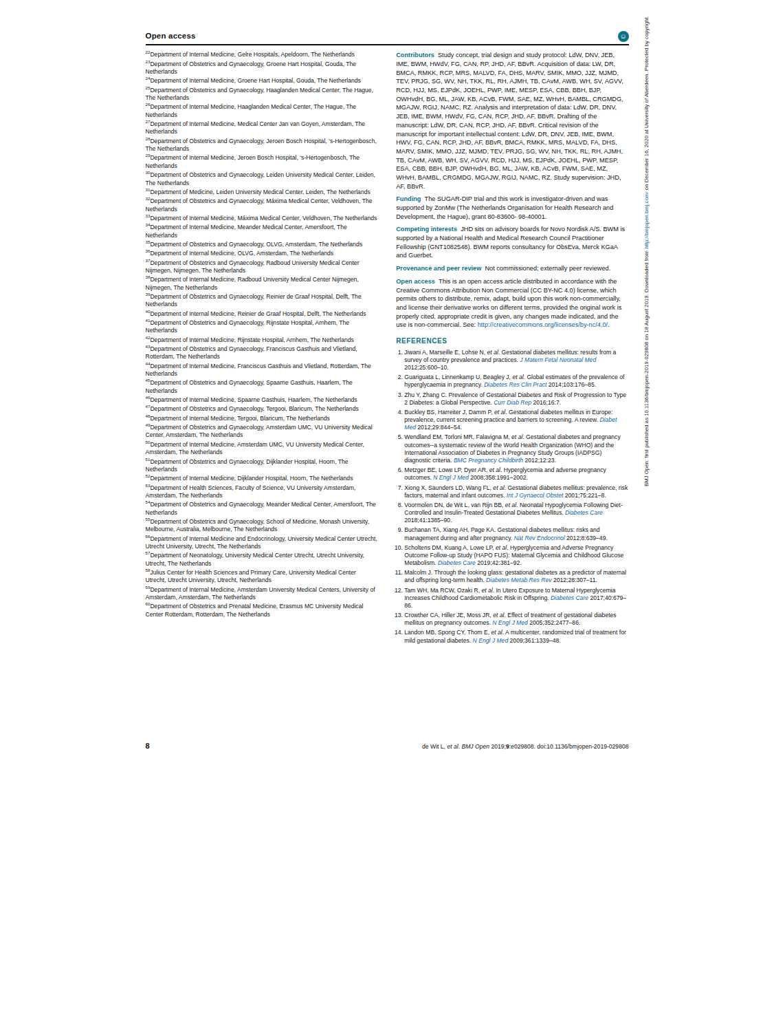BMJ Open: first published as 10.1136/bmjopen-2019-029808 on 18 August 2019. Downloaded from http://bmjopen.bmj.com/ on December 16, 2020 at University of Aberdeen. Protected by copyright.
Open access
☺
22Department of Internal Medicine, Gelre Hospitals, Apeldoorn, The Netherlands
23Department of Obstetrics and Gynaecology, Groene Hart Hospital, Gouda, The Netherlands
24Department of Internal Medicine, Groene Hart Hospital, Gouda, The Netherlands
25Department of Obstetrics and Gynaecology, Haaglanden Medical Center, The Hague, The Netherlands
26Department of Internal Medicine, Haaglanden Medical Center, The Hague, The Netherlands
27Department of Internal Medicine, Medical Center Jan van Goyen, Amsterdam, The Netherlands
28Department of Obstetrics and Gynaecology, Jeroen Bosch Hospital, ‘s-Hertogenbosch, The Netherlands
29Department of Internal Medicine, Jeroen Bosch Hospital, ‘s-Hertogenbosch, The Netherlands
30Department of Obstetrics and Gynaecology, Leiden University Medical Center, Leiden, The Netherlands
31Department of Medicine, Leiden University Medical Center, Leiden, The Netherlands
32Department of Obstetrics and Gynaecology, Máxima Medical Center, Veldhoven, The Netherlands
33Department of Internal Medicine, Máxima Medical Center, Veldhoven, The Netherlands
34Department of Internal Medicine, Meander Medical Center, Amersfoort, The Netherlands
35Department of Obstetrics and Gynaecology, OLVG, Amsterdam, The Netherlands
36Department of Internal Medicine, OLVG, Amsterdam, The Netherlands
37Department of Obstetrics and Gynaecology, Radboud University Medical Center Nijmegen, Nijmegen, The Netherlands
38Department of Internal Medicine, Radboud University Medical Center Nijmegen, Nijmegen, The Netherlands
39Department of Obstetrics and Gynaecology, Reinier de Graaf Hospital, Delft, The Netherlands
40Department of Internal Medicine, Reinier de Graaf Hospital, Delft, The Netherlands
41Department of Obstetrics and Gynaecology, Rijnstate Hospital, Arnhem, The Netherlands
42Department of Internal Medicine, Rijnstate Hospital, Arnhem, The Netherlands
43Department of Obstetrics and Gynaecology, Franciscus Gasthuis and Vlietland, Rotterdam, The Netherlands
44Department of Internal Medicine, Franciscus Gasthuis and Vlietland, Rotterdam, The Netherlands
45Department of Obstetrics and Gynaecology, Spaarne Gasthuis, Haarlem, The Netherlands
46Department of Internal Medicine, Spaarne Gasthuis, Haarlem, The Netherlands
47Department of Obstetrics and Gynaecology, Tergooi, Blaricum, The Netherlands
48Department of Internal Medicine, Tergooi, Blaricum, The Netherlands
49Department of Obstetrics and Gynaecology, Amsterdam UMC, VU University Medical Center, Amsterdam, The Netherlands
50Department of Internal Medicine, Amsterdam UMC, VU University Medical Center, Amsterdam, The Netherlands
51Department of Obstetrics and Gynaecology, Dijklander Hospital, Hoorn, The Netherlands
52Department of Internal Medicine, Dijklander Hospital, Hoorn, The Netherlands
53Department of Health Sciences, Faculty of Science, VU University Amsterdam, Amsterdam, The Netherlands
54Department of Obstetrics and Gynaecology, Meander Medical Center, Amersfoort, The Netherlands
55Department of Obstetrics and Gynaecology, School of Medicine, Monash University, Melbourne, Australia, Melbourne, The Netherlands
56Department of Internal Medicine and Endocrinology, University Medical Center Utrecht, Utrecht University, Utrecht, The Netherlands
57Department of Neonatology, University Medical Center Utrecht, Utrecht University, Utrecht, The Netherlands
58Julius Center for Health Sciences and Primary Care, University Medical Center Utrecht, Utrecht University, Utrecht, Netherlands
59Department of Internal Medicine, Amsterdam University Medical Centers, University of Amsterdam, Amsterdam, The Netherlands
60Department of Obstetrics and Prenatal Medicine, Erasmus MC University Medical Center Rotterdam, Rotterdam, The Netherlands
Contributors
Study concept, trial design and study protocol: LdW, DNV, JEB, IME, BWM, HWdV, FG, CAN, RP, JHD, AF, BBvR. Acquisition of data: LW, DR, BMCA, RMKK, RCP, MRS, MALVD, FA, DHS, MARV, SMIK, MMO, JJZ, MJMD, TEV, PRJG, SG, WV, NH, TKK, RL, RH, AJMH, TB, CAvM, AWB, WH, SV, AGVV, RCD, HJJ, MS, EJPdK, JOEHL, PWP, IME, MESP, ESA, CBB, BBH, BJP, OWHvdH, BG, ML, JAW, KB, ACvB, FWM, SAE, MZ, WHvH, BAMBL, CRGMDG, MGAJW, RGIJ, NAMC, RZ. Analysis and interpretation of data: LdW, DR, DNV, JEB, IME, BWM, HWdV, FG, CAN, RCP, JHD, AF, BBvR. Drafting of the manuscript: LdW, DR, CAN, RCP, JHD, AF, BBvR. Critical revision of the manuscript for important intellectual content: LdW, DR, DNV, JEB, IME, BWM, HWV, FG, CAN, RCP, JHD, AF, BBvR, BMCA, RMKK, MRS, MALVD, FA, DHS, MARV, SMIK, MMO, JJZ, MJMD, TEV, PRJG, SG, WV, NH, TKK, RL, RH, AJMH, TB, CAvM, AWB, WH, SV, AGVV, RCD, HJJ, MS, EJPdK, JOEHL, PWP, MESP, ESA, CBB, BBH, BJP, OWHvdH, BG, ML, JAW, KB, ACvB, FWM, SAE, MZ, WHvH, BAMBL, CRGMDG, MGAJW, RGIJ, NAMC, RZ. Study supervision: JHD, AF, BBvR.
Funding
The SUGAR-DIP trial and this work is investigator-driven and was supported by ZonMw (The Netherlands Organisation for Health Research and Development, the Hague), grant 80-83600- 98-40001.
Competing interests
JHD sits on advisory boards for Novo Nordisk A/S. BWM is supported by a National Health and Medical Research Council Practitioner Fellowship (GNT1082548). BWM reports consultancy for ObsEva, Merck KGaA and Guerbet.
Provenance and peer review
Not commissioned; externally peer reviewed.
Open access
This is an open access article distributed in accordance with the Creative Commons Attribution Non Commercial (CC BY-NC 4.0) license, which permits others to distribute, remix, adapt, build upon this work non-commercially, and license their derivative works on different terms, provided the original work is properly cited, appropriate credit is given, any changes made indicated, and the use is non-commercial. See: http://creativecommons.org/licenses/by-nc/4.0/.
References
Jiwani A, Marseille E, Lohse N, et al. Gestational diabetes mellitus: results from a survey of country prevalence and practices. J Matern Fetal Neonatal Med 2012;25:600–10.
Guariguata L, Linnenkamp U, Beagley J, et al. Global estimates of the prevalence of hyperglycaemia in pregnancy. Diabetes Res Clin Pract 2014;103:176–85.
Zhu Y, Zhang C. Prevalence of Gestational Diabetes and Risk of Progression to Type 2 Diabetes: a Global Perspective. Curr Diab Rep 2016;16:7.
Buckley BS, Harreiter J, Damm P, et al. Gestational diabetes mellitus in Europe: prevalence, current screening practice and barriers to screening. A review. Diabet Med 2012;29:844–54.
Wendland EM, Torloni MR, Falavigna M, et al. Gestational diabetes and pregnancy outcomes--a systematic review of the World Health Organization (WHO) and the International Association of Diabetes in Pregnancy Study Groups (IADPSG) diagnostic criteria. BMC Pregnancy Childbirth 2012;12:23.
Metzger BE, Lowe LP, Dyer AR, et al. Hyperglycemia and adverse pregnancy outcomes. N Engl J Med 2008;358:1991–2002.
Xiong X, Saunders LD, Wang FL, et al. Gestational diabetes mellitus: prevalence, risk factors, maternal and infant outcomes. Int J Gynaecol Obstet 2001;75:221–8.
Voormolen DN, de Wit L, van Rijn BB, et al. Neonatal Hypoglycemia Following Diet-Controlled and Insulin-Treated Gestational Diabetes Mellitus. Diabetes Care 2018;41:1385–90.
Buchanan TA, Xiang AH, Page KA. Gestational diabetes mellitus: risks and management during and after pregnancy. Nat Rev Endocrinol 2012;8:639–49.
Scholtens DM, Kuang A, Lowe LP, et al. Hyperglycemia and Adverse Pregnancy Outcome Follow-up Study (HAPO FUS): Maternal Glycemia and Childhood Glucose Metabolism. Diabetes Care 2019;42:381–92.
Malcolm J. Through the looking glass: gestational diabetes as a predictor of maternal and offspring long-term health. Diabetes Metab Res Rev 2012;28:307–11.
Tam WH, Ma RCW, Ozaki R, et al. In Utero Exposure to Maternal Hyperglycemia Increases Childhood Cardiometabolic Risk in Offspring. Diabetes Care 2017;40:679–86.
Crowther CA, Hiller JE, Moss JR, et al. Effect of treatment of gestational diabetes mellitus on pregnancy outcomes. N Engl J Med 2005;352:2477–86.
Landon MB, Spong CY, Thom E, et al. A multicenter, randomized trial of treatment for mild gestational diabetes. N Engl J Med 2009;361:1339–48.
8
de Wit L, et al. BMJ Open 2019;9:e029808. doi:10.1136/bmjopen-2019-029808